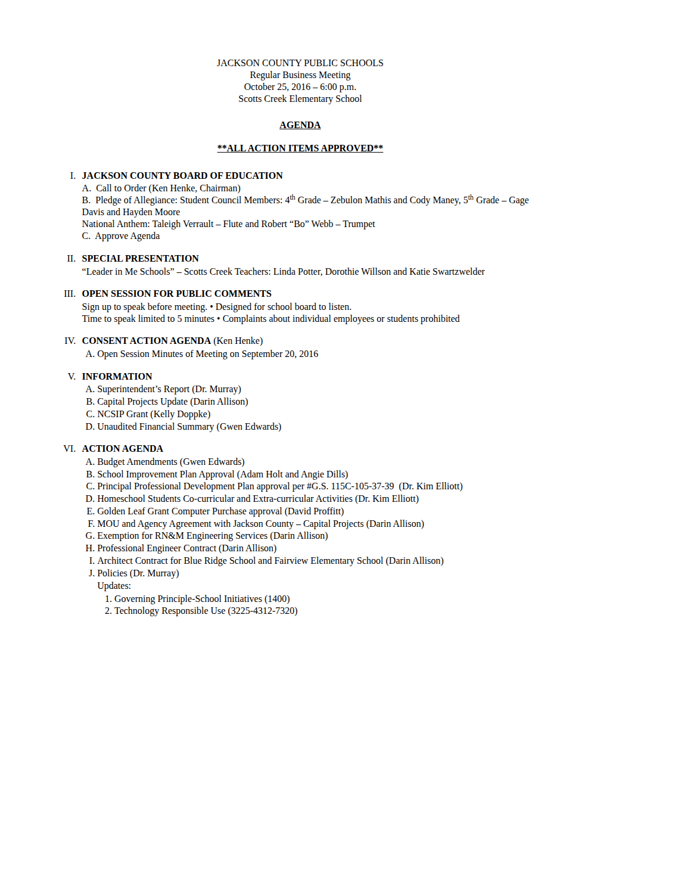JACKSON COUNTY PUBLIC SCHOOLS
Regular Business Meeting
October 25, 2016 – 6:00 p.m.
Scotts Creek Elementary School
AGENDA
**ALL ACTION ITEMS APPROVED**
JACKSON COUNTY BOARD OF EDUCATION
A. Call to Order (Ken Henke, Chairman)
B. Pledge of Allegiance: Student Council Members: 4th Grade – Zebulon Mathis and Cody Maney, 5th Grade – Gage Davis and Hayden Moore
National Anthem: Taleigh Verrault – Flute and Robert “Bo” Webb – Trumpet
C. Approve Agenda
SPECIAL PRESENTATION
“Leader in Me Schools” – Scotts Creek Teachers: Linda Potter, Dorothie Willson and Katie Swartzwelder
OPEN SESSION FOR PUBLIC COMMENTS
Sign up to speak before meeting. • Designed for school board to listen.
Time to speak limited to 5 minutes • Complaints about individual employees or students prohibited
CONSENT ACTION AGENDA (Ken Henke)
Open Session Minutes of Meeting on September 20, 2016
INFORMATION
Superintendent’s Report (Dr. Murray)
Capital Projects Update (Darin Allison)
NCSIP Grant (Kelly Doppke)
Unaudited Financial Summary (Gwen Edwards)
ACTION AGENDA
Budget Amendments (Gwen Edwards)
School Improvement Plan Approval (Adam Holt and Angie Dills)
Principal Professional Development Plan approval per #G.S. 115C-105-37-39 (Dr. Kim Elliott)
Homeschool Students Co-curricular and Extra-curricular Activities (Dr. Kim Elliott)
Golden Leaf Grant Computer Purchase approval (David Proffitt)
MOU and Agency Agreement with Jackson County – Capital Projects (Darin Allison)
Exemption for RN&M Engineering Services (Darin Allison)
Professional Engineer Contract (Darin Allison)
Architect Contract for Blue Ridge School and Fairview Elementary School (Darin Allison)
Policies (Dr. Murray)
Updates:
Governing Principle-School Initiatives (1400)
Technology Responsible Use (3225-4312-7320)